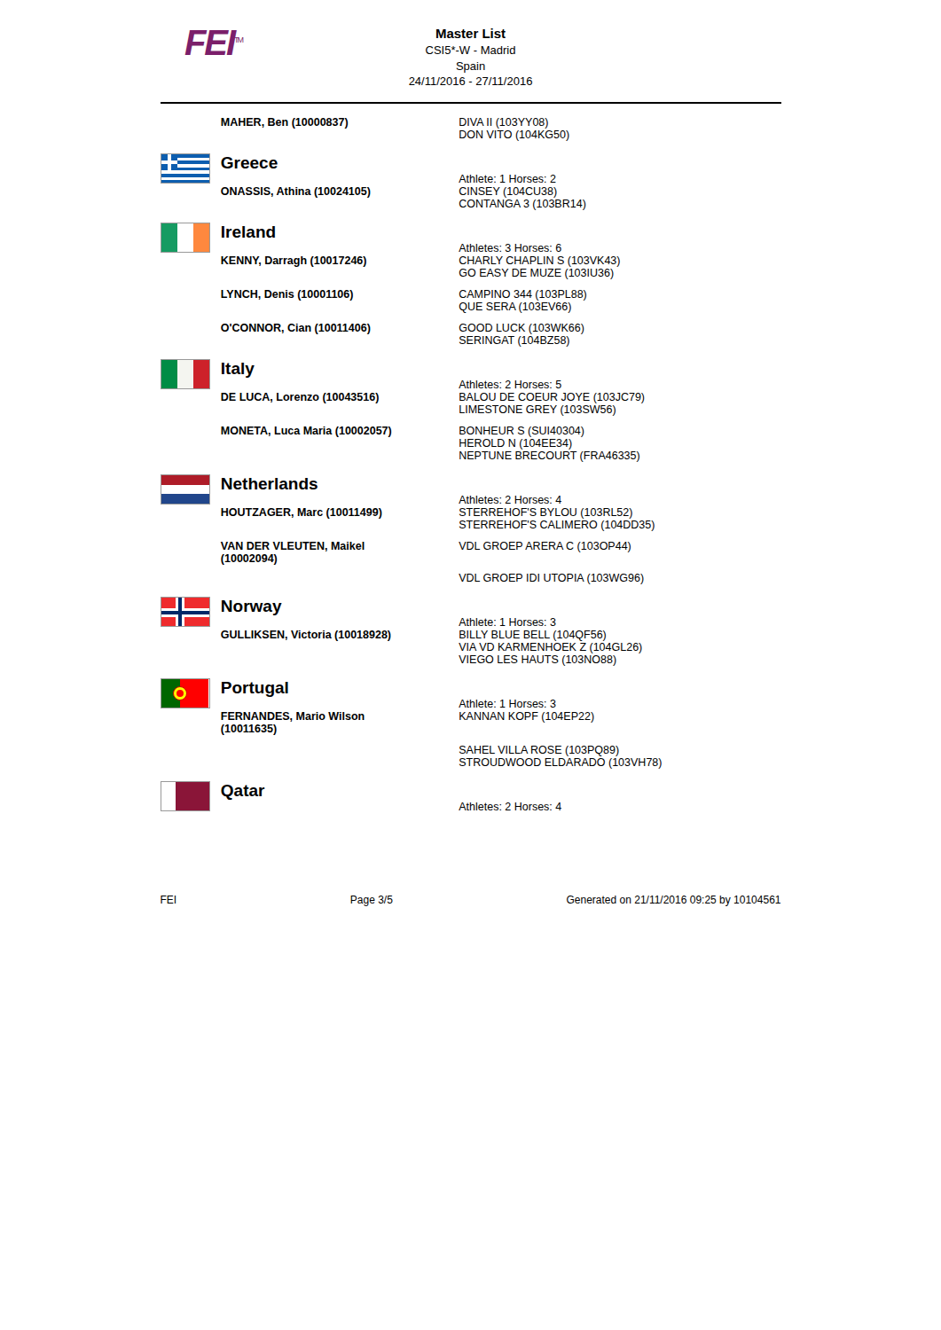FEITM
Master List
CSI5*-W - Madrid
Spain
24/11/2016 - 27/11/2016
| | MAHER, Ben (10000837) | DIVA II (103YY08) |
| | | DON VITO (104KG50) |
| | Greece | |
| | Athlete: 1 Horses: 2 |
| ONASSIS, Athina (10024105) | CINSEY (104CU38) |
| | | CONTANGA 3 (103BR14) |
| | Ireland | |
| | Athletes: 3 Horses: 6 |
| KENNY, Darragh (10017246) | CHARLY CHAPLIN S (103VK43) |
| | | GO EASY DE MUZE (103IU36) |
| | LYNCH, Denis (10001106) | CAMPINO 344 (103PL88) |
| | | QUE SERA (103EV66) |
| | O'CONNOR, Cian (10011406) | GOOD LUCK (103WK66) |
| | | SERINGAT (104BZ58) |
| | Italy | |
| | Athletes: 2 Horses: 5 |
| DE LUCA, Lorenzo (10043516) | BALOU DE COEUR JOYE (103JC79) |
| | | LIMESTONE GREY (103SW56) |
| | MONETA, Luca Maria (10002057) | BONHEUR S (SUI40304) |
| | | HEROLD N (104EE34) |
| | | NEPTUNE BRECOURT (FRA46335) |
| | Netherlands | |
| | Athletes: 2 Horses: 4 |
| HOUTZAGER, Marc (10011499) | STERREHOF'S BYLOU (103RL52) |
| | | STERREHOF'S CALIMERO (104DD35) |
| | VAN DER VLEUTEN, Maikel (10002094) | VDL GROEP ARERA C (103OP44) |
| | | VDL GROEP IDI UTOPIA (103WG96) |
| | Norway | |
| | Athlete: 1 Horses: 3 |
| GULLIKSEN, Victoria (10018928) | BILLY BLUE BELL (104QF56) |
| | | VIA VD KARMENHOEK Z (104GL26) |
| | | VIEGO LES HAUTS (103NO88) |
| | Portugal | |
| | Athlete: 1 Horses: 3 |
| FERNANDES, Mario Wilson (10011635) | KANNAN KOPF (104EP22) |
| | | SAHEL VILLA ROSE (103PQ89) |
| | | STROUDWOOD ELDARADO (103VH78) |
| | Qatar | |
| | Athletes: 2 Horses: 4 |
FEI Page 3/5 Generated on 21/11/2016 09:25 by 10104561